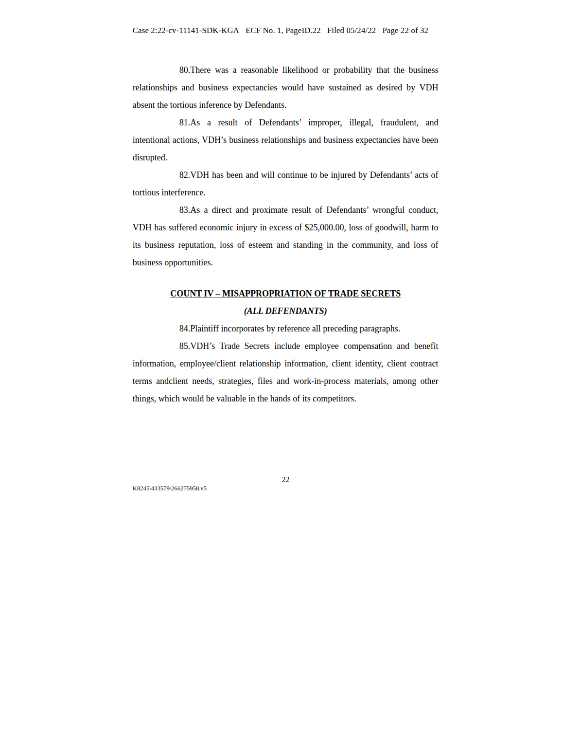Case 2:22-cv-11141-SDK-KGA ECF No. 1, PageID.22 Filed 05/24/22 Page 22 of 32
80. There was a reasonable likelihood or probability that the business relationships and business expectancies would have sustained as desired by VDH absent the tortious inference by Defendants.
81. As a result of Defendants’ improper, illegal, fraudulent, and intentional actions, VDH’s business relationships and business expectancies have been disrupted.
82. VDH has been and will continue to be injured by Defendants’ acts of tortious interference.
83. As a direct and proximate result of Defendants’ wrongful conduct, VDH has suffered economic injury in excess of $25,000.00, loss of goodwill, harm to its business reputation, loss of esteem and standing in the community, and loss of business opportunities.
COUNT IV – MISAPPROPRIATION OF TRADE SECRETS
(ALL DEFENDANTS)
84. Plaintiff incorporates by reference all preceding paragraphs.
85. VDH’s Trade Secrets include employee compensation and benefit information, employee/client relationship information, client identity, client contract terms andclient needs, strategies, files and work-in-process materials, among other things, which would be valuable in the hands of its competitors.
22
K8245\433579\266275958.v5